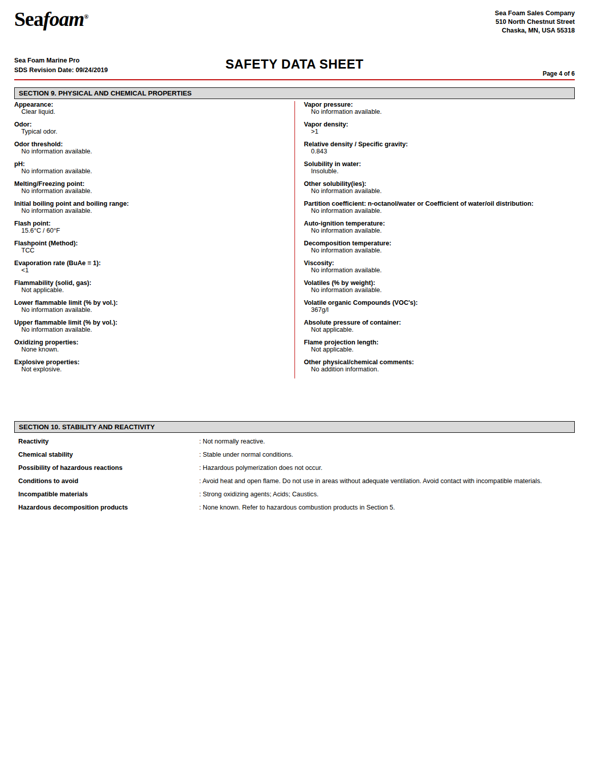Seafoam®
Sea Foam Sales Company
510 North Chestnut Street
Chaska, MN, USA 55318
Sea Foam Marine Pro
SDS Revision Date: 09/24/2019
SAFETY DATA SHEET
Page 4 of 6
SECTION 9. PHYSICAL AND CHEMICAL PROPERTIES
| Appearance: Clear liquid. Odor: Typical odor. Odor threshold: No information available. pH: No information available. Melting/Freezing point: No information available. Initial boiling point and boiling range: No information available. Flash point: 15.6°C / 60°F Flashpoint (Method): TCC Evaporation rate (BuAe = 1): <1 Flammability (solid, gas): Not applicable. Lower flammable limit (% by vol.): No information available. Upper flammable limit (% by vol.): No information available. Oxidizing properties: None known. Explosive properties: Not explosive. | Vapor pressure: No information available. Vapor density: >1 Relative density / Specific gravity: 0.843 Solubility in water: Insoluble. Other solubility(ies): No information available. Partition coefficient: n-octanol/water or Coefficient of water/oil distribution: No information available. Auto-ignition temperature: No information available. Decomposition temperature: No information available. Viscosity: No information available. Volatiles (% by weight): No information available. Volatile organic Compounds (VOC's): 367g/l Absolute pressure of container: Not applicable. Flame projection length: Not applicable. Other physical/chemical comments: No addition information. |
SECTION 10. STABILITY AND REACTIVITY
| Reactivity | : Not normally reactive. |
| Chemical stability | : Stable under normal conditions. |
| Possibility of hazardous reactions | : Hazardous polymerization does not occur. |
| Conditions to avoid | : Avoid heat and open flame. Do not use in areas without adequate ventilation. Avoid contact with incompatible materials. |
| Incompatible materials | : Strong oxidizing agents; Acids; Caustics. |
| Hazardous decomposition products | : None known. Refer to hazardous combustion products in Section 5. |